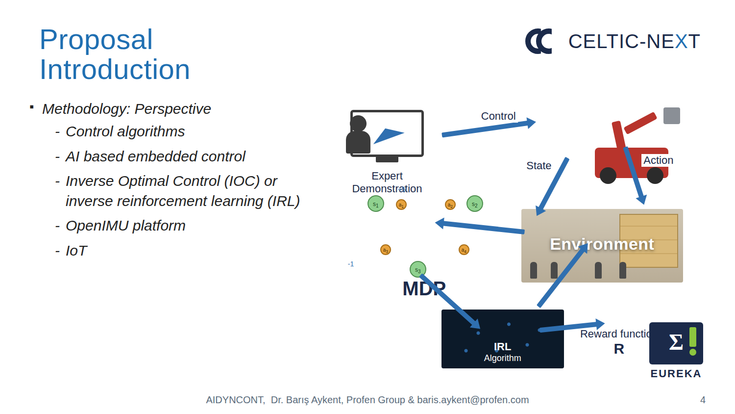Proposal
Introduction
CELTIC-NEXT
Methodology: Perspective
Control algorithms
AI based embedded control
Inverse Optimal Control (IOC) or inverse reinforcement learning (IRL)
OpenIMU platform
IoT
Expert Demonstration
+5
-1
s1
s2
s3
a1
a2
a3
a4
MDP
Environment
IRLAlgorithm
Reward function
R
Control
State
Action
Σ
EUREKA
AIDYNCONT, Dr. Barış Aykent, Profen Group & baris.aykent@profen.com
4